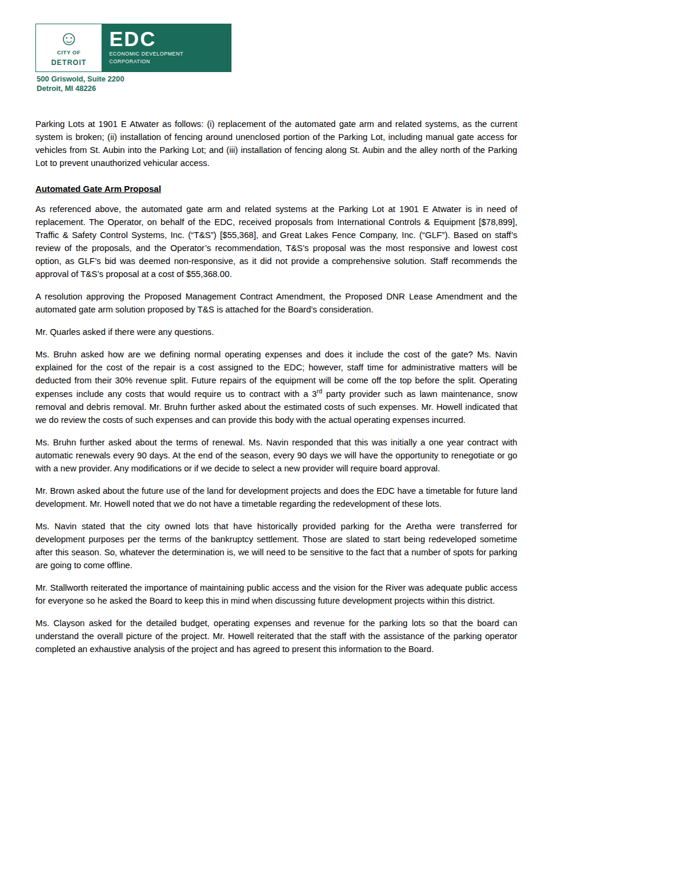☺
CITY OF
DETROIT
EDC
ECONOMIC DEVELOPMENT CORPORATION
500 Griswold, Suite 2200
Detroit, MI 48226
Parking Lots at 1901 E Atwater as follows: (i) replacement of the automated gate arm and related systems, as the current system is broken; (ii) installation of fencing around unenclosed portion of the Parking Lot, including manual gate access for vehicles from St. Aubin into the Parking Lot; and (iii) installation of fencing along St. Aubin and the alley north of the Parking Lot to prevent unauthorized vehicular access.
Automated Gate Arm Proposal
As referenced above, the automated gate arm and related systems at the Parking Lot at 1901 E Atwater is in need of replacement. The Operator, on behalf of the EDC, received proposals from International Controls & Equipment [$78,899], Traffic & Safety Control Systems, Inc. (“T&S”) [$55,368], and Great Lakes Fence Company, Inc. (“GLF”). Based on staff’s review of the proposals, and the Operator’s recommendation, T&S’s proposal was the most responsive and lowest cost option, as GLF’s bid was deemed non-responsive, as it did not provide a comprehensive solution. Staff recommends the approval of T&S’s proposal at a cost of $55,368.00.
A resolution approving the Proposed Management Contract Amendment, the Proposed DNR Lease Amendment and the automated gate arm solution proposed by T&S is attached for the Board’s consideration.
Mr. Quarles asked if there were any questions.
Ms. Bruhn asked how are we defining normal operating expenses and does it include the cost of the gate? Ms. Navin explained for the cost of the repair is a cost assigned to the EDC; however, staff time for administrative matters will be deducted from their 30% revenue split. Future repairs of the equipment will be come off the top before the split. Operating expenses include any costs that would require us to contract with a 3rd party provider such as lawn maintenance, snow removal and debris removal. Mr. Bruhn further asked about the estimated costs of such expenses. Mr. Howell indicated that we do review the costs of such expenses and can provide this body with the actual operating expenses incurred.
Ms. Bruhn further asked about the terms of renewal. Ms. Navin responded that this was initially a one year contract with automatic renewals every 90 days. At the end of the season, every 90 days we will have the opportunity to renegotiate or go with a new provider. Any modifications or if we decide to select a new provider will require board approval.
Mr. Brown asked about the future use of the land for development projects and does the EDC have a timetable for future land development. Mr. Howell noted that we do not have a timetable regarding the redevelopment of these lots.
Ms. Navin stated that the city owned lots that have historically provided parking for the Aretha were transferred for development purposes per the terms of the bankruptcy settlement. Those are slated to start being redeveloped sometime after this season. So, whatever the determination is, we will need to be sensitive to the fact that a number of spots for parking are going to come offline.
Mr. Stallworth reiterated the importance of maintaining public access and the vision for the River was adequate public access for everyone so he asked the Board to keep this in mind when discussing future development projects within this district.
Ms. Clayson asked for the detailed budget, operating expenses and revenue for the parking lots so that the board can understand the overall picture of the project. Mr. Howell reiterated that the staff with the assistance of the parking operator completed an exhaustive analysis of the project and has agreed to present this information to the Board.